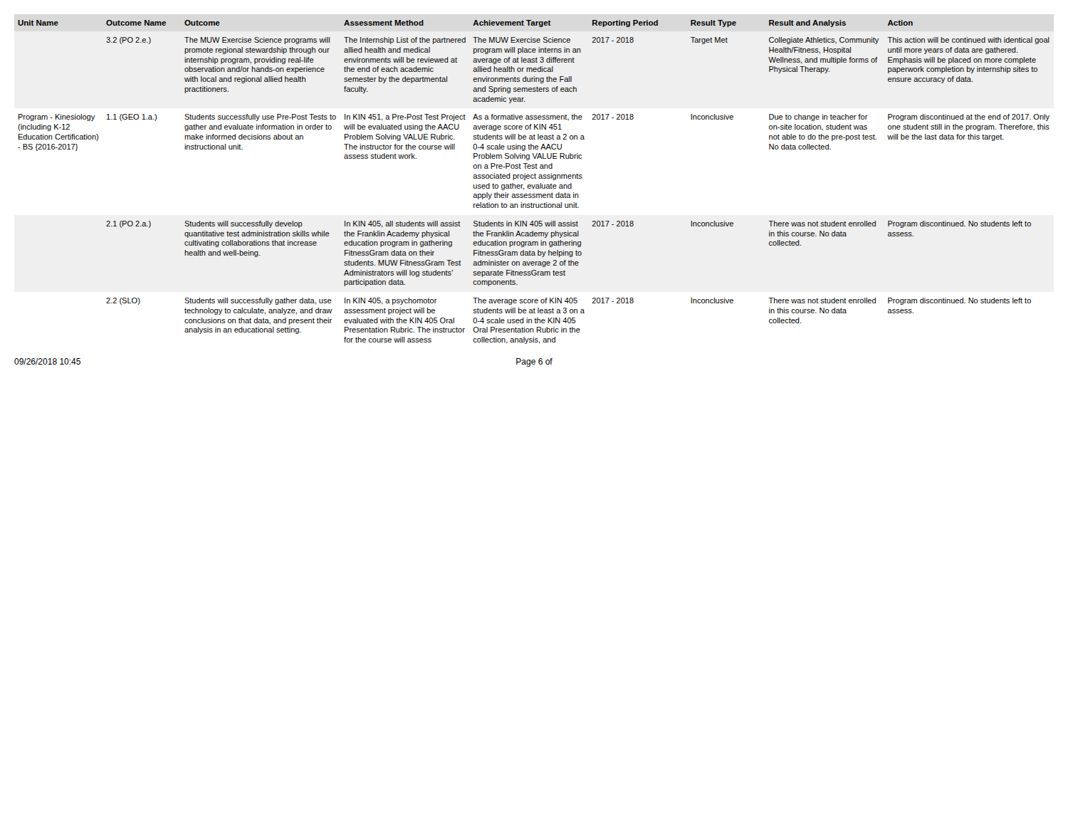| Unit Name | Outcome Name | Outcome | Assessment Method | Achievement Target | Reporting Period | Result Type | Result and Analysis | Action |
| --- | --- | --- | --- | --- | --- | --- | --- | --- |
| | 3.2 (PO 2.e.) | The MUW Exercise Science programs will promote regional stewardship through our internship program, providing real-life observation and/or hands-on experience with local and regional allied health practitioners. | The Internship List of the partnered allied health and medical environments will be reviewed at the end of each academic semester by the departmental faculty. | The MUW Exercise Science program will place interns in an average of at least 3 different allied health or medical environments during the Fall and Spring semesters of each academic year. | 2017 - 2018 | Target Met | Collegiate Athletics, Community Health/Fitness, Hospital Wellness, and multiple forms of Physical Therapy. | This action will be continued with identical goal until more years of data are gathered. Emphasis will be placed on more complete paperwork completion by internship sites to ensure accuracy of data. |
| Program - Kinesiology (including K-12 Education Certification) - BS {2016-2017} | 1.1 (GEO 1.a.) | Students successfully use Pre-Post Tests to gather and evaluate information in order to make informed decisions about an instructional unit. | In KIN 451, a Pre-Post Test Project will be evaluated using the AACU Problem Solving VALUE Rubric. The instructor for the course will assess student work. | As a formative assessment, the average score of KIN 451 students will be at least a 2 on a 0-4 scale using the AACU Problem Solving VALUE Rubric on a Pre-Post Test and associated project assignments used to gather, evaluate and apply their assessment data in relation to an instructional unit. | 2017 - 2018 | Inconclusive | Due to change in teacher for on-site location, student was not able to do the pre-post test. No data collected. | Program discontinued at the end of 2017. Only one student still in the program. Therefore, this will be the last data for this target. |
| | 2.1 (PO 2.a.) | Students will successfully develop quantitative test administration skills while cultivating collaborations that increase health and well-being. | In KIN 405, all students will assist the Franklin Academy physical education program in gathering FitnessGram data on their students. MUW FitnessGram Test Administrators will log students’ participation data. | Students in KIN 405 will assist the Franklin Academy physical education program in gathering FitnessGram data by helping to administer on average 2 of the separate FitnessGram test components. | 2017 - 2018 | Inconclusive | There was not student enrolled in this course. No data collected. | Program discontinued. No students left to assess. |
| | 2.2 (SLO) | Students will successfully gather data, use technology to calculate, analyze, and draw conclusions on that data, and present their analysis in an educational setting. | In KIN 405, a psychomotor assessment project will be evaluated with the KIN 405 Oral Presentation Rubric. The instructor for the course will assess | The average score of KIN 405 students will be at least a 3 on a 0-4 scale used in the KIN 405 Oral Presentation Rubric in the collection, analysis, and | 2017 - 2018 | Inconclusive | There was not student enrolled in this course. No data collected. | Program discontinued. No students left to assess. |
09/26/2018 10:45
Page 6 of